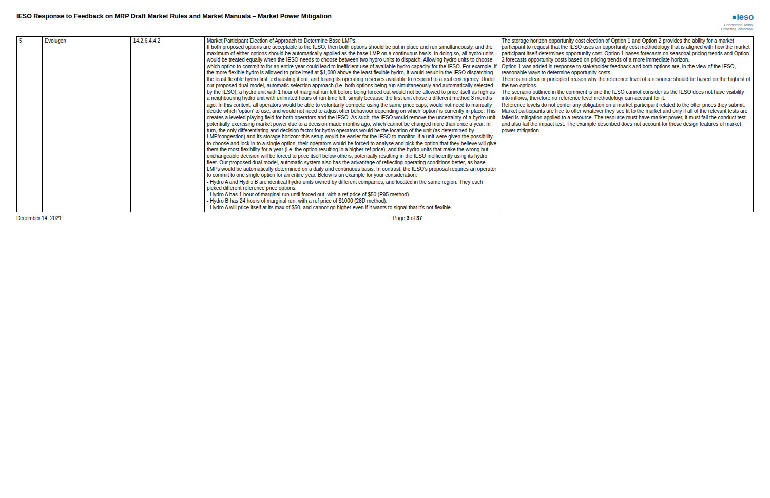IESO Response to Feedback on MRP Draft Market Rules and Market Manuals – Market Power Mitigation
●ieso
Connecting Today.
Powering Tomorrow.
| 5 | Evolugen | 14.2.6.4.4.2 | Market Participant Election of Approach to Determine Base LMPs. If both proposed options are acceptable to the IESO, then both options should be put in place and run simultaneously, and the maximum of either options should be automatically applied as the base LMP on a continuous basis. In doing so, all hydro units would be treated equally when the IESO needs to choose between two hydro units to dispatch. Allowing hydro units to choose which option to commit to for an entire year could lead to inefficient use of available hydro capacity for the IESO. For example, if the more flexible hydro is allowed to price itself at $1,000 above the least flexible hydro, it would result in the IESO dispatching the least flexible hydro first, exhausting it out, and losing its operating reserves available to respond to a real emergency. Under our proposed dual-model, automatic selection approach (i.e. both options being run simultaneously and automatically selected by the IESO), a hydro unit with 1 hour of marginal run left before being forced out would not be allowed to price itself as high as a neighbouring hydro unit with unlimited hours of run time left, simply because the first unit chose a different method 3 months ago. In this context, all operators would be able to voluntarily compete using the same price caps, would not need to manually decide which 'option' to use, and would not need to adjust offer behaviour depending on which 'option' is currently in place. This creates a leveled playing field for both operators and the IESO. As such, the IESO would remove the uncertainty of a hydro unit potentially exercising market power due to a decision made months ago, which cannot be changed more than once a year. In turn, the only differentiating and decision factor for hydro operators would be the location of the unit (as determined by LMP/congestion) and its storage horizon: this setup would be easier for the IESO to monitor. If a unit were given the possibility to choose and lock in to a single option, their operators would be forced to analyse and pick the option that they believe will give them the most flexibility for a year (i.e. the option resulting in a higher ref price), and the hydro units that make the wrong but unchangeable decision will be forced to price itself below others, potentially resulting in the IESO inefficiently using its hydro fleet. Our proposed dual-model, automatic system also has the advantage of reflecting operating conditions better, as base LMPs would be automatically determined on a daily and continuous basis. In contrast, the IESO's proposal requires an operator to commit to one single option for an entire year. Below is an example for your consideration: - Hydro A and Hydro B are identical hydro units owned by different companies, and located in the same region. They each picked different reference price options. - Hydro A has 1 hour of marginal run until forced out, with a ref price of $50 (P95 method). - Hydro B has 24 hours of marginal run, with a ref price of $1000 (28D method). - Hydro A will price itself at its max of $50, and cannot go higher even if it wants to signal that it's not flexible. | The storage horizon opportunity cost election of Option 1 and Option 2 provides the ability for a market participant to request that the IESO uses an opportunity cost methodology that is aligned with how the market participant itself determines opportunity cost. Option 1 bases forecasts on seasonal pricing trends and Option 2 forecasts opportunity costs based on pricing trends of a more immediate horizon. Option 1 was added in response to stakeholder feedback and both options are, in the view of the IESO, reasonable ways to determine opportunity costs. There is no clear or principled reason why the reference level of a resource should be based on the highest of the two options. The scenario outlined in the comment is one the IESO cannot consider as the IESO does not have visibility into inflows, therefore no reference level methodology can account for it. Reference levels do not confer any obligation on a market participant related to the offer prices they submit. Market participants are free to offer whatever they see fit to the market and only if all of the relevant tests are failed is mitigation applied to a resource. The resource must have market power, it must fail the conduct test and also fail the impact test. The example described does not account for these design features of market power mitigation. |
December 14, 2021
Page 3 of 37